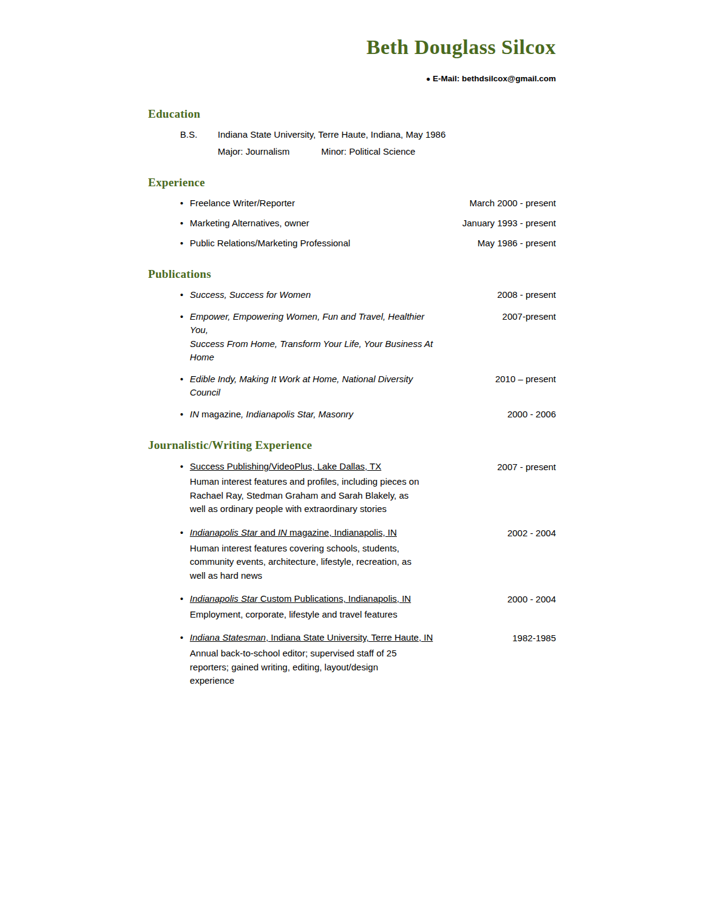Beth Douglass Silcox
● E-Mail: bethdsilcox@gmail.com
Education
B.S.
Indiana State University, Terre Haute, Indiana, May 1986
Major: Journalism Minor: Political Science
Experience
• Freelance Writer/Reporter March 2000 - present
• Marketing Alternatives, owner January 1993 - present
• Public Relations/Marketing Professional May 1986 - present
Publications
• Success, Success for Women 2008 - present
• Empower, Empowering Women, Fun and Travel, Healthier You,
Success From Home, Transform Your Life, Your Business At Home 2007-present
• Edible Indy, Making It Work at Home, National Diversity Council 2010 – present
• IN magazine, Indianapolis Star, Masonry 2000 - 2006
Journalistic/Writing Experience
• Success Publishing/VideoPlus, Lake Dallas, TX Human interest features and profiles, including pieces on Rachael Ray, Stedman Graham and Sarah Blakely, as well as ordinary people with extraordinary stories 2007 - present
• Indianapolis Star and IN magazine, Indianapolis, IN Human interest features covering schools, students, community events, architecture, lifestyle, recreation, as well as hard news 2002 - 2004
• Indianapolis Star Custom Publications, Indianapolis, IN Employment, corporate, lifestyle and travel features 2000 - 2004
• Indiana Statesman, Indiana State University, Terre Haute, IN Annual back-to-school editor; supervised staff of 25 reporters; gained writing, editing, layout/design experience 1982-1985